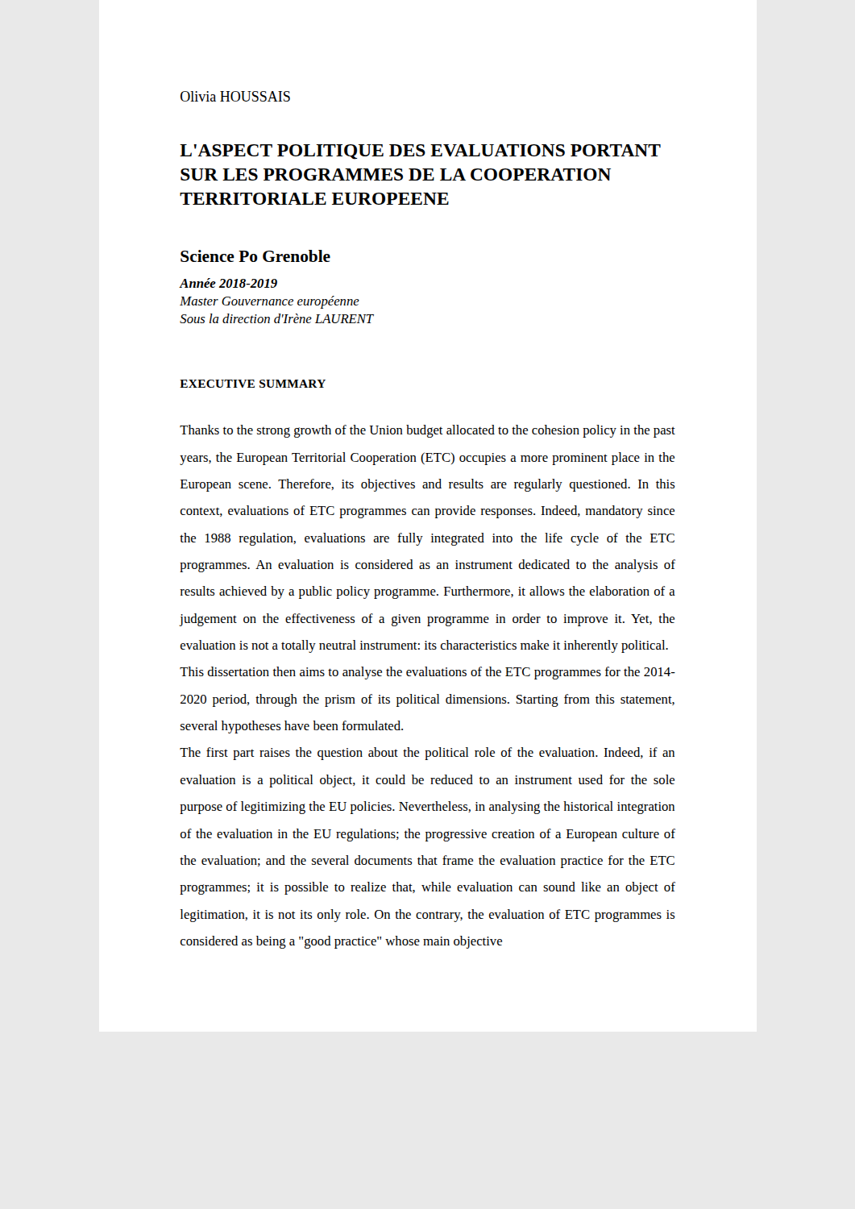Olivia HOUSSAIS
L'aspect politique des evaluations portant sur les programmes de la cooperation territoriale europeene
Science Po Grenoble
Année 2018-2019
Master Gouvernance européenne
Sous la direction d'Irène LAURENT
EXECUTIVE SUMMARY
Thanks to the strong growth of the Union budget allocated to the cohesion policy in the past years, the European Territorial Cooperation (ETC) occupies a more prominent place in the European scene. Therefore, its objectives and results are regularly questioned. In this context, evaluations of ETC programmes can provide responses. Indeed, mandatory since the 1988 regulation, evaluations are fully integrated into the life cycle of the ETC programmes. An evaluation is considered as an instrument dedicated to the analysis of results achieved by a public policy programme. Furthermore, it allows the elaboration of a judgement on the effectiveness of a given programme in order to improve it. Yet, the evaluation is not a totally neutral instrument: its characteristics make it inherently political.
This dissertation then aims to analyse the evaluations of the ETC programmes for the 2014-2020 period, through the prism of its political dimensions. Starting from this statement, several hypotheses have been formulated.
The first part raises the question about the political role of the evaluation. Indeed, if an evaluation is a political object, it could be reduced to an instrument used for the sole purpose of legitimizing the EU policies. Nevertheless, in analysing the historical integration of the evaluation in the EU regulations; the progressive creation of a European culture of the evaluation; and the several documents that frame the evaluation practice for the ETC programmes; it is possible to realize that, while evaluation can sound like an object of legitimation, it is not its only role. On the contrary, the evaluation of ETC programmes is considered as being a "good practice" whose main objective